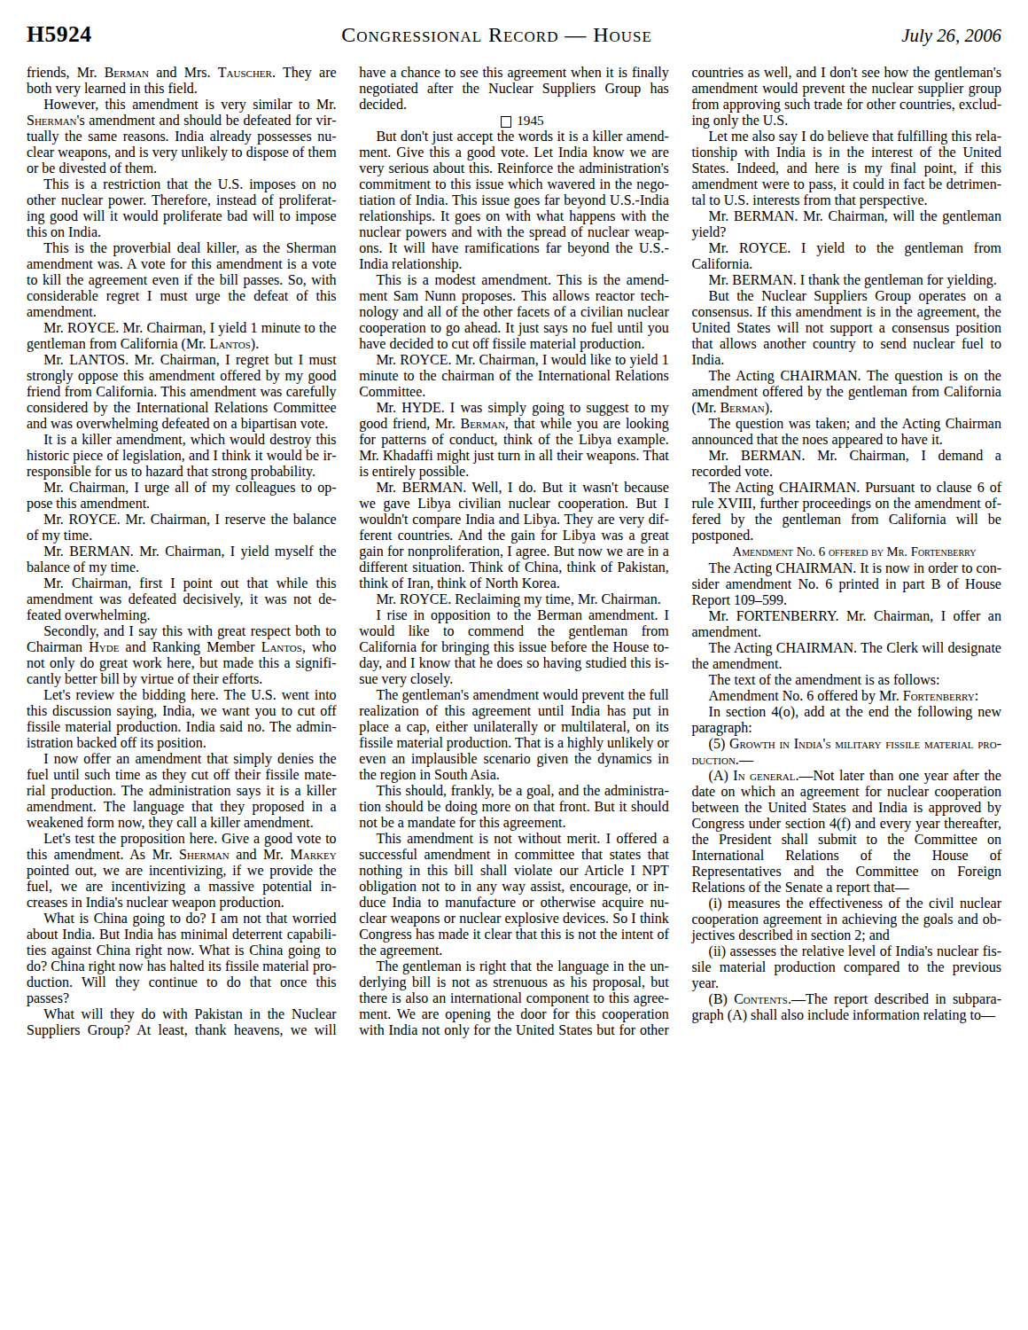H5924
Congressional Record — House
July 26, 2006
friends, Mr. Berman and Mrs. Tauscher. They are both very learned in this field.
However, this amendment is very similar to Mr. Sherman's amendment and should be defeated for virtually the same reasons. India already possesses nuclear weapons, and is very unlikely to dispose of them or be divested of them.
This is a restriction that the U.S. imposes on no other nuclear power. Therefore, instead of proliferating good will it would proliferate bad will to impose this on India.
This is the proverbial deal killer, as the Sherman amendment was. A vote for this amendment is a vote to kill the agreement even if the bill passes. So, with considerable regret I must urge the defeat of this amendment.
Mr. ROYCE. Mr. Chairman, I yield 1 minute to the gentleman from California (Mr. Lantos).
Mr. LANTOS. Mr. Chairman, I regret but I must strongly oppose this amendment offered by my good friend from California. This amendment was carefully considered by the International Relations Committee and was overwhelming defeated on a bipartisan vote.
It is a killer amendment, which would destroy this historic piece of legislation, and I think it would be irresponsible for us to hazard that strong probability.
Mr. Chairman, I urge all of my colleagues to oppose this amendment.
Mr. ROYCE. Mr. Chairman, I reserve the balance of my time.
Mr. BERMAN. Mr. Chairman, I yield myself the balance of my time.
Mr. Chairman, first I point out that while this amendment was defeated decisively, it was not defeated overwhelming.
Secondly, and I say this with great respect both to Chairman Hyde and Ranking Member Lantos, who not only do great work here, but made this a significantly better bill by virtue of their efforts.
Let's review the bidding here. The U.S. went into this discussion saying, India, we want you to cut off fissile material production. India said no. The administration backed off its position.
I now offer an amendment that simply denies the fuel until such time as they cut off their fissile material production. The administration says it is a killer amendment. The language that they proposed in a weakened form now, they call a killer amendment.
Let's test the proposition here. Give a good vote to this amendment. As Mr. Sherman and Mr. Markey pointed out, we are incentivizing, if we provide the fuel, we are incentivizing a massive potential increases in India's nuclear weapon production.
What is China going to do? I am not that worried about India. But India has minimal deterrent capabilities against China right now. What is China going to do? China right now has halted its fissile material production. Will they continue to do that once this passes?
What will they do with Pakistan in the Nuclear Suppliers Group? At least, thank heavens, we will have a chance to see this agreement when it is finally negotiated after the Nuclear Suppliers Group has decided.
1945
But don't just accept the words it is a killer amendment. Give this a good vote. Let India know we are very serious about this. Reinforce the administration's commitment to this issue which wavered in the negotiation of India. This issue goes far beyond U.S.-India relationships. It goes on with what happens with the nuclear powers and with the spread of nuclear weapons. It will have ramifications far beyond the U.S.-India relationship.
This is a modest amendment. This is the amendment Sam Nunn proposes. This allows reactor technology and all of the other facets of a civilian nuclear cooperation to go ahead. It just says no fuel until you have decided to cut off fissile material production.
Mr. ROYCE. Mr. Chairman, I would like to yield 1 minute to the chairman of the International Relations Committee.
Mr. HYDE. I was simply going to suggest to my good friend, Mr. Berman, that while you are looking for patterns of conduct, think of the Libya example. Mr. Khadaffi might just turn in all their weapons. That is entirely possible.
Mr. BERMAN. Well, I do. But it wasn't because we gave Libya civilian nuclear cooperation. But I wouldn't compare India and Libya. They are very different countries. And the gain for Libya was a great gain for nonproliferation, I agree. But now we are in a different situation. Think of China, think of Pakistan, think of Iran, think of North Korea.
Mr. ROYCE. Reclaiming my time, Mr. Chairman.
I rise in opposition to the Berman amendment. I would like to commend the gentleman from California for bringing this issue before the House today, and I know that he does so having studied this issue very closely.
The gentleman's amendment would prevent the full realization of this agreement until India has put in place a cap, either unilaterally or multilateral, on its fissile material production. That is a highly unlikely or even an implausible scenario given the dynamics in the region in South Asia.
This should, frankly, be a goal, and the administration should be doing more on that front. But it should not be a mandate for this agreement.
This amendment is not without merit. I offered a successful amendment in committee that states that nothing in this bill shall violate our Article I NPT obligation not to in any way assist, encourage, or induce India to manufacture or otherwise acquire nuclear weapons or nuclear explosive devices. So I think Congress has made it clear that this is not the intent of the agreement.
The gentleman is right that the language in the underlying bill is not as strenuous as his proposal, but there is also an international component to this agreement. We are opening the door for this cooperation with India not only for the United States but for other countries as well, and I don't see how the gentleman's amendment would prevent the nuclear supplier group from approving such trade for other countries, excluding only the U.S.
Let me also say I do believe that fulfilling this relationship with India is in the interest of the United States. Indeed, and here is my final point, if this amendment were to pass, it could in fact be detrimental to U.S. interests from that perspective.
Mr. BERMAN. Mr. Chairman, will the gentleman yield?
Mr. ROYCE. I yield to the gentleman from California.
Mr. BERMAN. I thank the gentleman for yielding.
But the Nuclear Suppliers Group operates on a consensus. If this amendment is in the agreement, the United States will not support a consensus position that allows another country to send nuclear fuel to India.
The Acting CHAIRMAN. The question is on the amendment offered by the gentleman from California (Mr. Berman).
The question was taken; and the Acting Chairman announced that the noes appeared to have it.
Mr. BERMAN. Mr. Chairman, I demand a recorded vote.
The Acting CHAIRMAN. Pursuant to clause 6 of rule XVIII, further proceedings on the amendment offered by the gentleman from California will be postponed.
Amendment No. 6 offered by Mr. Fortenberry
The Acting CHAIRMAN. It is now in order to consider amendment No. 6 printed in part B of House Report 109–599.
Mr. FORTENBERRY. Mr. Chairman, I offer an amendment.
The Acting CHAIRMAN. The Clerk will designate the amendment.
The text of the amendment is as follows:
Amendment No. 6 offered by Mr. Fortenberry:
In section 4(o), add at the end the following new paragraph:
(5) Growth in India's military fissile material production.—
(A) In general.—Not later than one year after the date on which an agreement for nuclear cooperation between the United States and India is approved by Congress under section 4(f) and every year thereafter, the President shall submit to the Committee on International Relations of the House of Representatives and the Committee on Foreign Relations of the Senate a report that—
(i) measures the effectiveness of the civil nuclear cooperation agreement in achieving the goals and objectives described in section 2; and
(ii) assesses the relative level of India's nuclear fissile material production compared to the previous year.
(B) Contents.—The report described in subparagraph (A) shall also include information relating to—